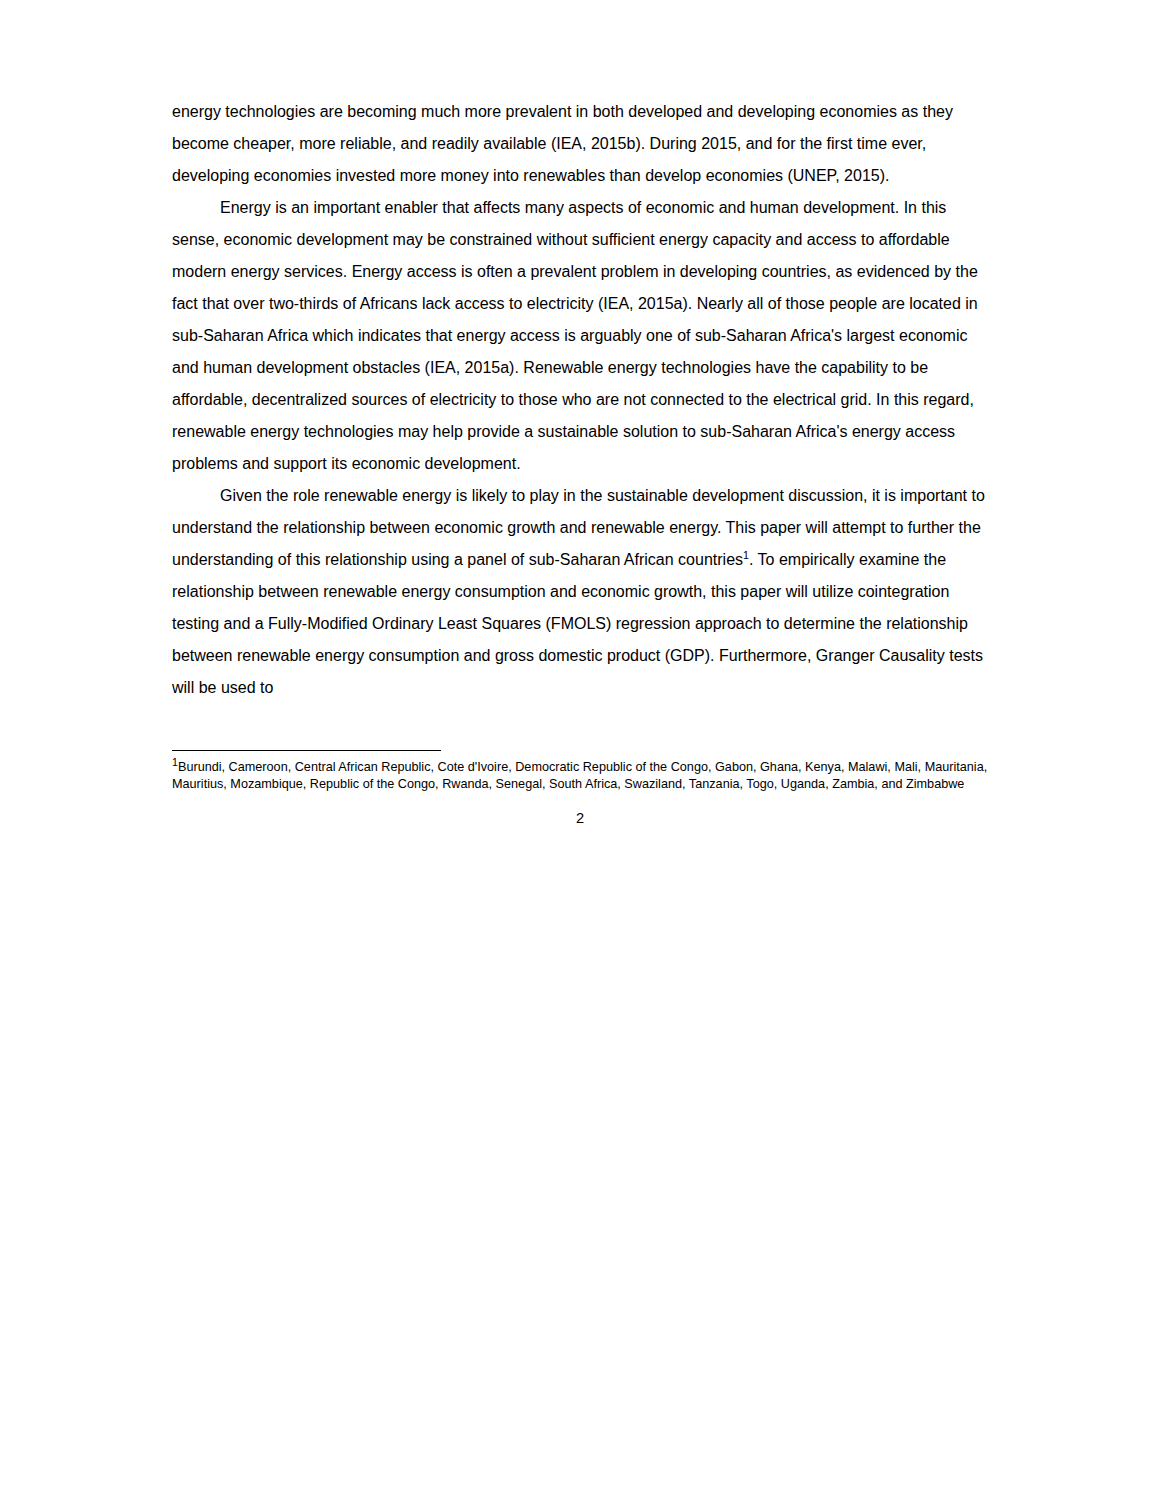energy technologies are becoming much more prevalent in both developed and developing economies as they become cheaper, more reliable, and readily available (IEA, 2015b). During 2015, and for the first time ever, developing economies invested more money into renewables than develop economies (UNEP, 2015).
Energy is an important enabler that affects many aspects of economic and human development. In this sense, economic development may be constrained without sufficient energy capacity and access to affordable modern energy services. Energy access is often a prevalent problem in developing countries, as evidenced by the fact that over two-thirds of Africans lack access to electricity (IEA, 2015a). Nearly all of those people are located in sub-Saharan Africa which indicates that energy access is arguably one of sub-Saharan Africa's largest economic and human development obstacles (IEA, 2015a). Renewable energy technologies have the capability to be affordable, decentralized sources of electricity to those who are not connected to the electrical grid. In this regard, renewable energy technologies may help provide a sustainable solution to sub-Saharan Africa's energy access problems and support its economic development.
Given the role renewable energy is likely to play in the sustainable development discussion, it is important to understand the relationship between economic growth and renewable energy. This paper will attempt to further the understanding of this relationship using a panel of sub-Saharan African countries1. To empirically examine the relationship between renewable energy consumption and economic growth, this paper will utilize cointegration testing and a Fully-Modified Ordinary Least Squares (FMOLS) regression approach to determine the relationship between renewable energy consumption and gross domestic product (GDP). Furthermore, Granger Causality tests will be used to
1Burundi, Cameroon, Central African Republic, Cote d'Ivoire, Democratic Republic of the Congo, Gabon, Ghana, Kenya, Malawi, Mali, Mauritania, Mauritius, Mozambique, Republic of the Congo, Rwanda, Senegal, South Africa, Swaziland, Tanzania, Togo, Uganda, Zambia, and Zimbabwe
2